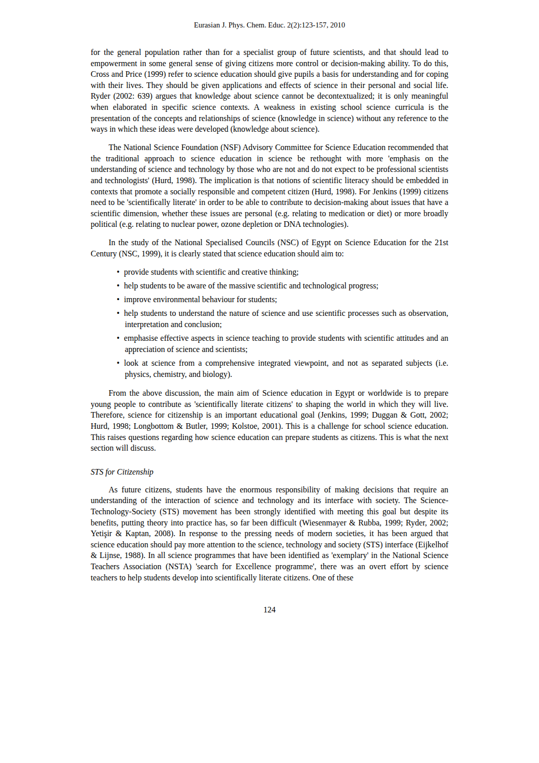Eurasian J. Phys. Chem. Educ. 2(2):123-157, 2010
for the general population rather than for a specialist group of future scientists, and that should lead to empowerment in some general sense of giving citizens more control or decision-making ability. To do this, Cross and Price (1999) refer to science education should give pupils a basis for understanding and for coping with their lives. They should be given applications and effects of science in their personal and social life. Ryder (2002: 639) argues that knowledge about science cannot be decontextualized; it is only meaningful when elaborated in specific science contexts. A weakness in existing school science curricula is the presentation of the concepts and relationships of science (knowledge in science) without any reference to the ways in which these ideas were developed (knowledge about science).
The National Science Foundation (NSF) Advisory Committee for Science Education recommended that the traditional approach to science education in science be rethought with more 'emphasis on the understanding of science and technology by those who are not and do not expect to be professional scientists and technologists' (Hurd, 1998). The implication is that notions of scientific literacy should be embedded in contexts that promote a socially responsible and competent citizen (Hurd, 1998). For Jenkins (1999) citizens need to be 'scientifically literate' in order to be able to contribute to decision-making about issues that have a scientific dimension, whether these issues are personal (e.g. relating to medication or diet) or more broadly political (e.g. relating to nuclear power, ozone depletion or DNA technologies).
In the study of the National Specialised Councils (NSC) of Egypt on Science Education for the 21st Century (NSC, 1999), it is clearly stated that science education should aim to:
provide students with scientific and creative thinking;
help students to be aware of the massive scientific and technological progress;
improve environmental behaviour for students;
help students to understand the nature of science and use scientific processes such as observation, interpretation and conclusion;
emphasise effective aspects in science teaching to provide students with scientific attitudes and an appreciation of science and scientists;
look at science from a comprehensive integrated viewpoint, and not as separated subjects (i.e. physics, chemistry, and biology).
From the above discussion, the main aim of Science education in Egypt or worldwide is to prepare young people to contribute as 'scientifically literate citizens' to shaping the world in which they will live. Therefore, science for citizenship is an important educational goal (Jenkins, 1999; Duggan & Gott, 2002; Hurd, 1998; Longbottom & Butler, 1999; Kolstoe, 2001). This is a challenge for school science education. This raises questions regarding how science education can prepare students as citizens. This is what the next section will discuss.
STS for Citizenship
As future citizens, students have the enormous responsibility of making decisions that require an understanding of the interaction of science and technology and its interface with society. The Science-Technology-Society (STS) movement has been strongly identified with meeting this goal but despite its benefits, putting theory into practice has, so far been difficult (Wiesenmayer & Rubba, 1999; Ryder, 2002; Yetişir & Kaptan, 2008). In response to the pressing needs of modern societies, it has been argued that science education should pay more attention to the science, technology and society (STS) interface (Eijkelhof & Lijnse, 1988). In all science programmes that have been identified as 'exemplary' in the National Science Teachers Association (NSTA) 'search for Excellence programme', there was an overt effort by science teachers to help students develop into scientifically literate citizens. One of these
124